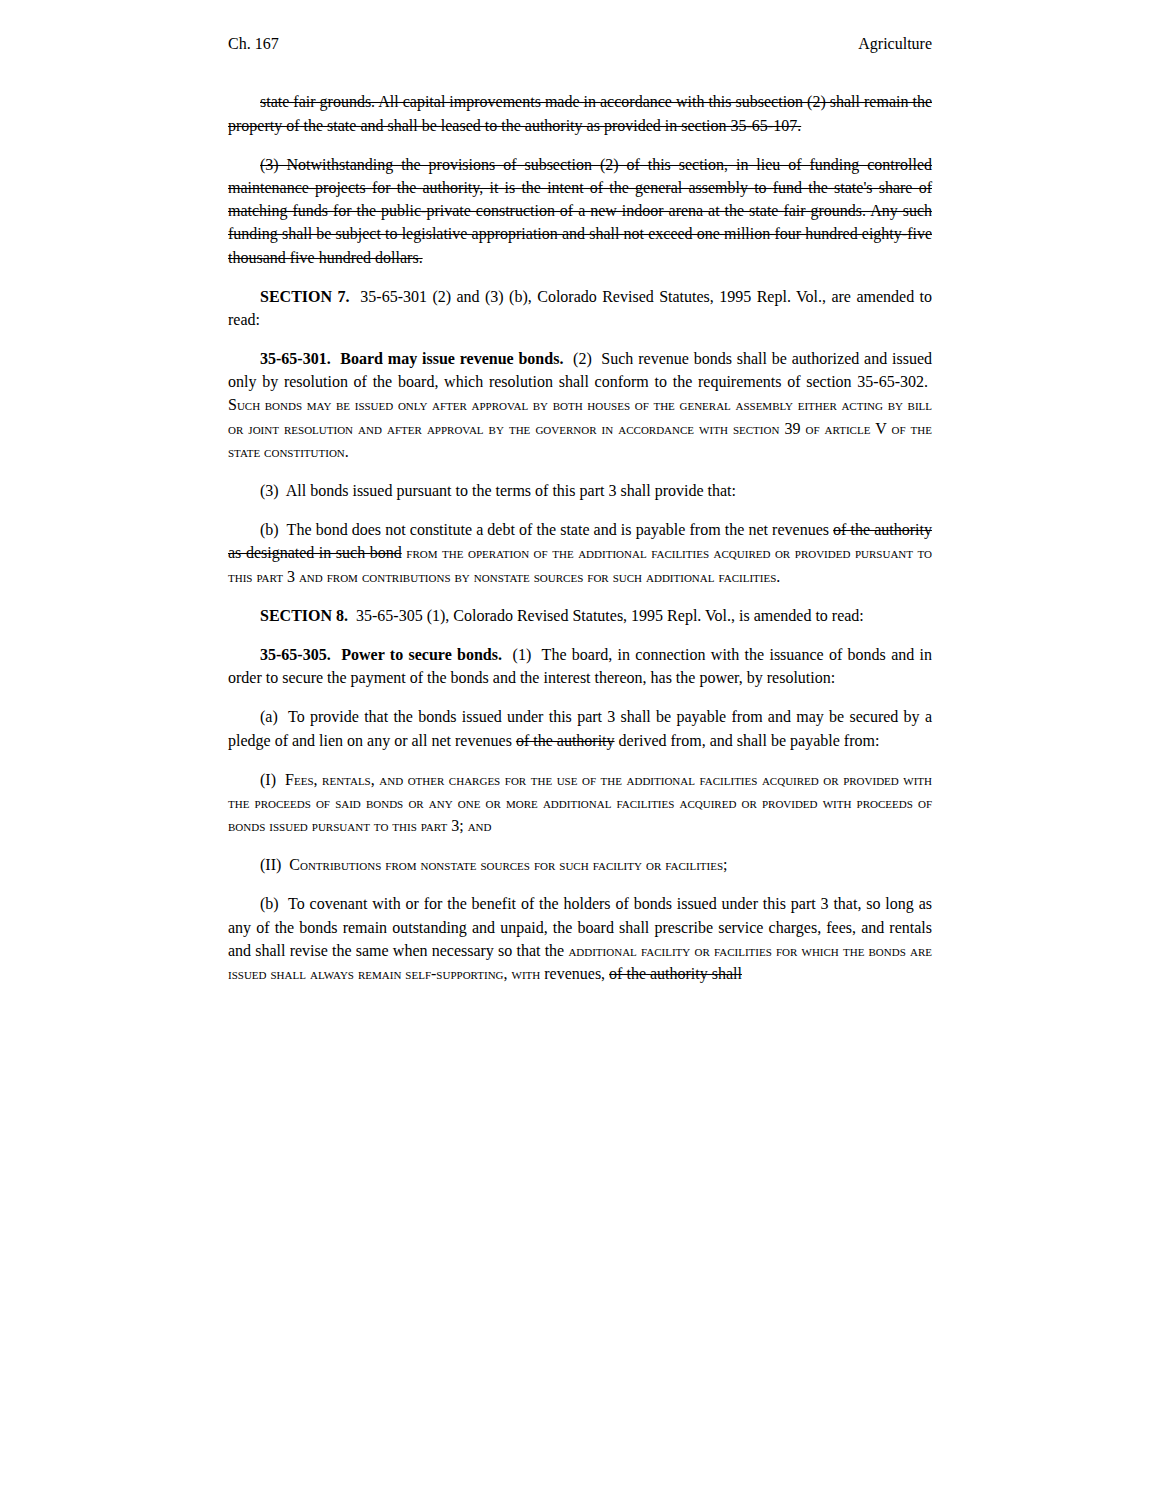Ch. 167 Agriculture
state fair grounds. All capital improvements made in accordance with this subsection (2) shall remain the property of the state and shall be leased to the authority as provided in section 35-65-107.
(3) Notwithstanding the provisions of subsection (2) of this section, in lieu of funding controlled maintenance projects for the authority, it is the intent of the general assembly to fund the state's share of matching funds for the public-private construction of a new indoor arena at the state fair grounds. Any such funding shall be subject to legislative appropriation and shall not exceed one million four hundred eighty-five thousand five hundred dollars.
SECTION 7. 35-65-301 (2) and (3) (b), Colorado Revised Statutes, 1995 Repl. Vol., are amended to read:
35-65-301. Board may issue revenue bonds. (2) Such revenue bonds shall be authorized and issued only by resolution of the board, which resolution shall conform to the requirements of section 35-65-302. Such bonds may be issued only after approval by both houses of the general assembly either acting by bill or joint resolution and after approval by the governor in accordance with section 39 of article V of the state constitution.
(3) All bonds issued pursuant to the terms of this part 3 shall provide that:
(b) The bond does not constitute a debt of the state and is payable from the net revenues of the authority as designated in such bond from the operation of the additional facilities acquired or provided pursuant to this part 3 and from contributions by nonstate sources for such additional facilities.
SECTION 8. 35-65-305 (1), Colorado Revised Statutes, 1995 Repl. Vol., is amended to read:
35-65-305. Power to secure bonds. (1) The board, in connection with the issuance of bonds and in order to secure the payment of the bonds and the interest thereon, has the power, by resolution:
(a) To provide that the bonds issued under this part 3 shall be payable from and may be secured by a pledge of and lien on any or all net revenues of the authority derived from, and shall be payable from:
(I) Fees, rentals, and other charges for the use of the additional facilities acquired or provided with the proceeds of said bonds or any one or more additional facilities acquired or provided with proceeds of bonds issued pursuant to this part 3; and
(II) Contributions from nonstate sources for such facility or facilities;
(b) To covenant with or for the benefit of the holders of bonds issued under this part 3 that, so long as any of the bonds remain outstanding and unpaid, the board shall prescribe service charges, fees, and rentals and shall revise the same when necessary so that the additional facility or facilities for which the bonds are issued shall always remain self-supporting, with revenues, of the authority shall